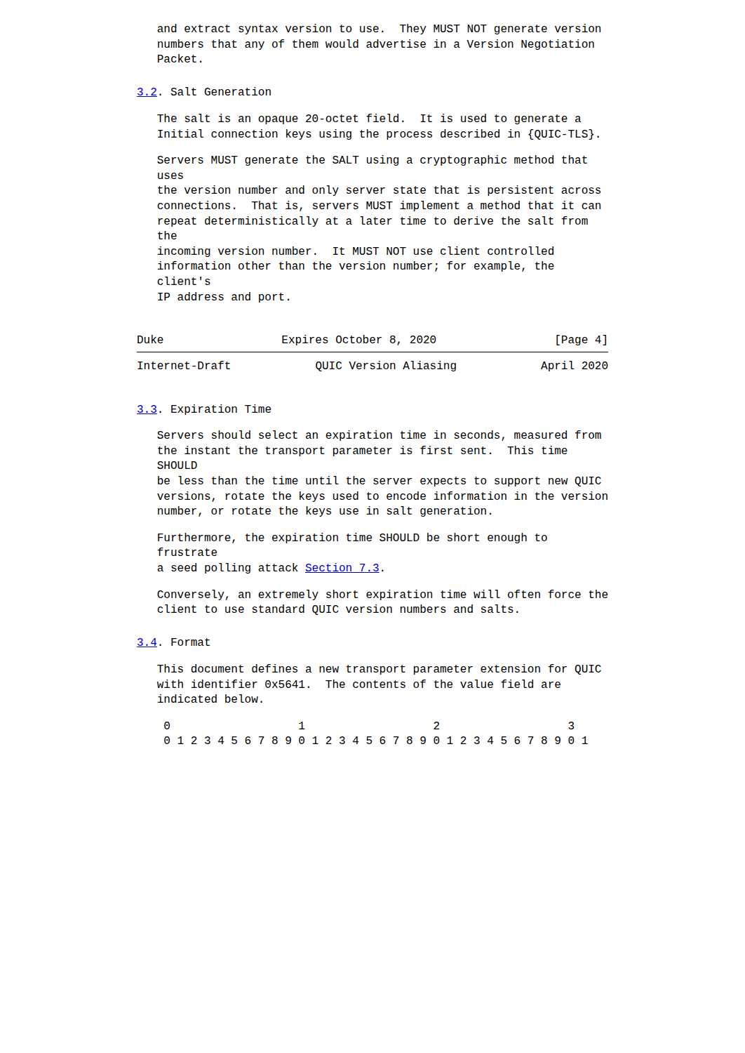and extract syntax version to use. They MUST NOT generate version numbers that any of them would advertise in a Version Negotiation Packet.
3.2. Salt Generation
The salt is an opaque 20-octet field. It is used to generate a Initial connection keys using the process described in {QUIC-TLS}.
Servers MUST generate the SALT using a cryptographic method that uses the version number and only server state that is persistent across connections. That is, servers MUST implement a method that it can repeat deterministically at a later time to derive the salt from the incoming version number. It MUST NOT use client controlled information other than the version number; for example, the client's IP address and port.
Duke Expires October 8, 2020 [Page 4]
Internet-Draft QUIC Version Aliasing April 2020
3.3. Expiration Time
Servers should select an expiration time in seconds, measured from the instant the transport parameter is first sent. This time SHOULD be less than the time until the server expects to support new QUIC versions, rotate the keys used to encode information in the version number, or rotate the keys use in salt generation.
Furthermore, the expiration time SHOULD be short enough to frustrate a seed polling attack Section 7.3.
Conversely, an extremely short expiration time will often force the client to use standard QUIC version numbers and salts.
3.4. Format
This document defines a new transport parameter extension for QUIC with identifier 0x5641. The contents of the value field are indicated below.
0 1 2 3 0 1 2 3 4 5 6 7 8 9 0 1 2 3 4 5 6 7 8 9 0 1 2 3 4 5 6 7 8 9 0 1